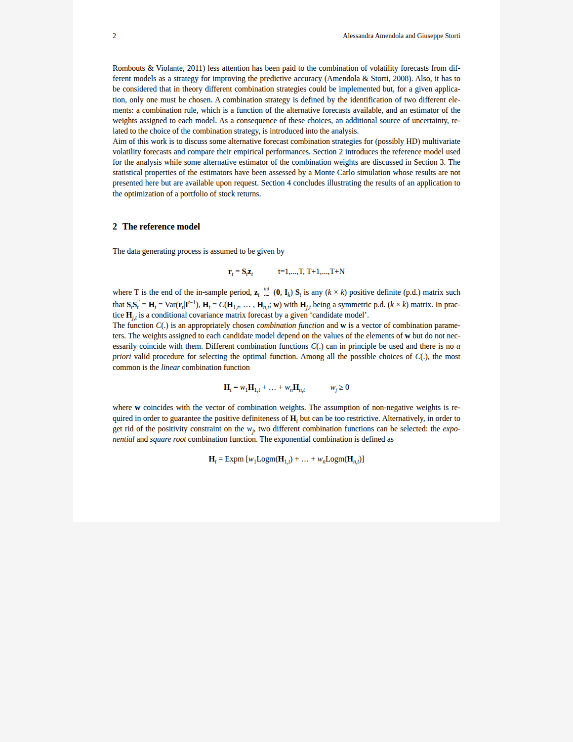2 Alessandra Amendola and Giuseppe Storti
Rombouts & Violante, 2011) less attention has been paid to the combination of volatility forecasts from different models as a strategy for improving the predictive accuracy (Amendola & Storti, 2008). Also, it has to be considered that in theory different combination strategies could be implemented but, for a given application, only one must be chosen. A combination strategy is defined by the identification of two different elements: a combination rule, which is a function of the alternative forecasts available, and an estimator of the weights assigned to each model. As a consequence of these choices, an additional source of uncertainty, related to the choice of the combination strategy, is introduced into the analysis.
Aim of this work is to discuss some alternative forecast combination strategies for (possibly HD) multivariate volatility forecasts and compare their empirical performances. Section 2 introduces the reference model used for the analysis while some alternative estimator of the combination weights are discussed in Section 3. The statistical properties of the estimators have been assessed by a Monte Carlo simulation whose results are not presented here but are available upon request. Section 4 concludes illustrating the results of an application to the optimization of a portfolio of stock returns.
2 The reference model
The data generating process is assumed to be given by
rt = Stzt t=1,...,T, T+1,...,T+N
where T is the end of the in-sample period, zt iid∼ (0, Ik) St is any (k × k) positive definite (p.d.) matrix such that StSt′ = Ht = Var(rt|It−1), Ht = C(H1,t, … , Hn,t; w) with Hj,t being a symmetric p.d. (k × k) matrix. In practice Hj,t is a conditional covariance matrix forecast by a given ‘candidate model’.
The function C(.) is an appropriately chosen combination function and w is a vector of combination parameters. The weights assigned to each candidate model depend on the values of the elements of w but do not necessarily coincide with them. Different combination functions C(.) can in principle be used and there is no a priori valid procedure for selecting the optimal function. Among all the possible choices of C(.), the most common is the linear combination function
Ht = w1H1,t + … + wnHn,t wj ≥ 0
where w coincides with the vector of combination weights. The assumption of non-negative weights is required in order to guarantee the positive definiteness of Ht but can be too restrictive. Alternatively, in order to get rid of the positivity constraint on the wj, two different combination functions can be selected: the exponential and square root combination function. The exponential combination is defined as
Ht = Expm [w1Logm(H1,t) + … + wnLogm(Hn,t)]